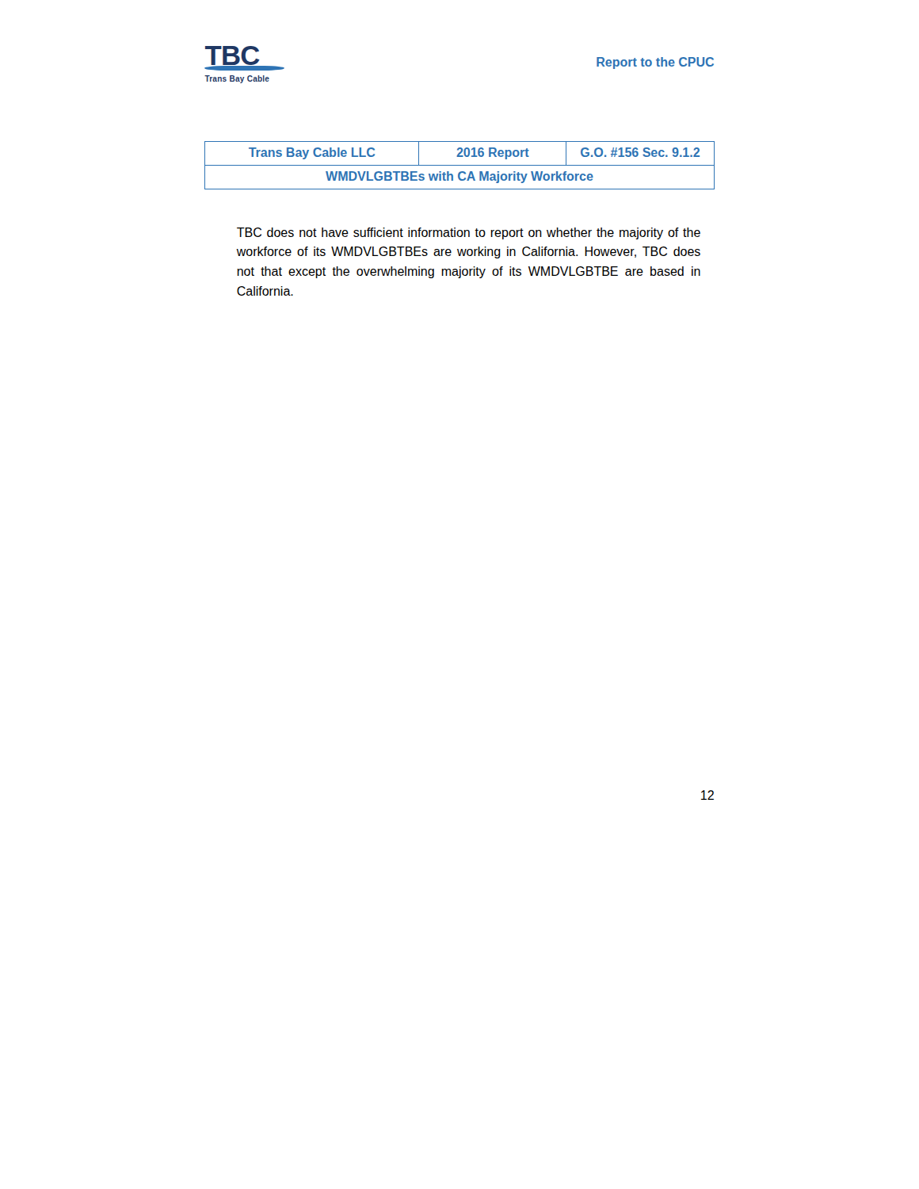TBC Trans Bay Cable
Report to the CPUC
| Trans Bay Cable LLC | 2016 Report | G.O. #156 Sec. 9.1.2 |
| WMDVLGBTBEs with CA Majority Workforce |
TBC does not have sufficient information to report on whether the majority of the workforce of its WMDVLGBTBEs are working in California. However, TBC does not that except the overwhelming majority of its WMDVLGBTBE are based in California.
12